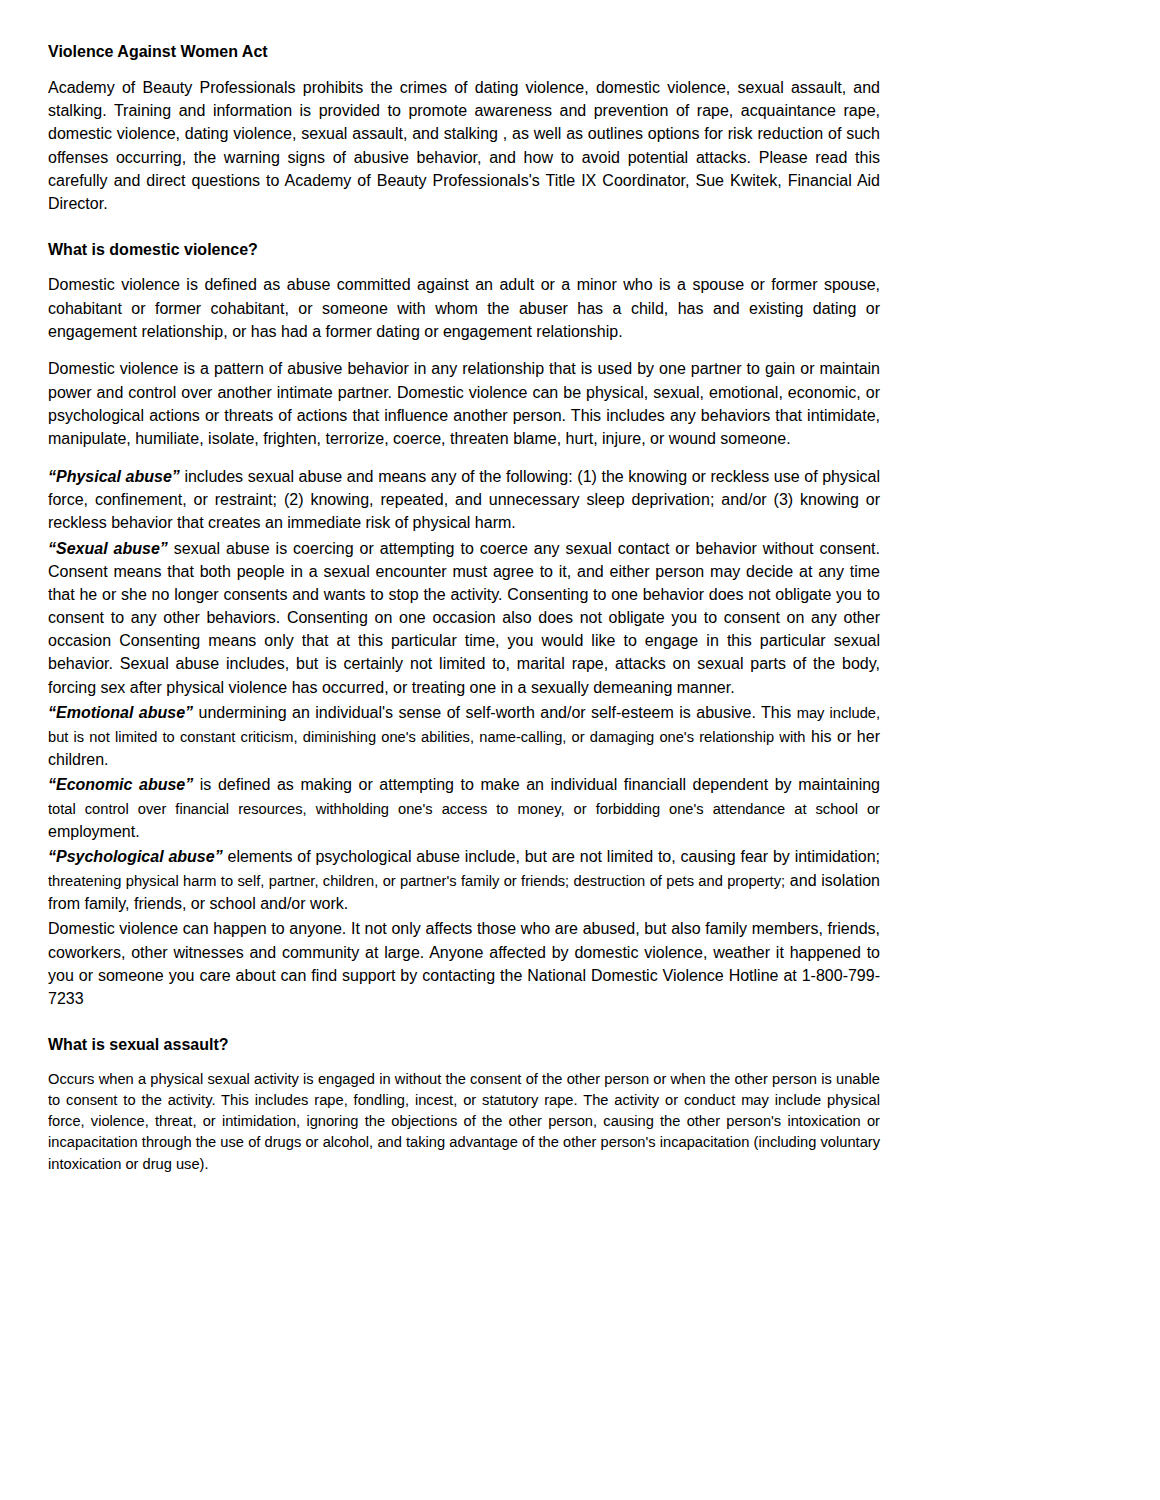Violence Against Women Act
Academy of Beauty Professionals prohibits the crimes of dating violence, domestic violence, sexual assault, and stalking. Training and information is provided to promote awareness and prevention of rape, acquaintance rape, domestic violence, dating violence, sexual assault, and stalking , as well as outlines options for risk reduction of such offenses occurring, the warning signs of abusive behavior, and how to avoid potential attacks. Please read this carefully and direct questions to Academy of Beauty Professionals's Title IX Coordinator, Sue Kwitek, Financial Aid Director.
What is domestic violence?
Domestic violence is defined as abuse committed against an adult or a minor who is a spouse or former spouse, cohabitant or former cohabitant, or someone with whom the abuser has a child, has and existing dating or engagement relationship, or has had a former dating or engagement relationship.
Domestic violence is a pattern of abusive behavior in any relationship that is used by one partner to gain or maintain power and control over another intimate partner. Domestic violence can be physical, sexual, emotional, economic, or psychological actions or threats of actions that influence another person. This includes any behaviors that intimidate, manipulate, humiliate, isolate, frighten, terrorize, coerce, threaten blame, hurt, injure, or wound someone.
“Physical abuse” includes sexual abuse and means any of the following: (1) the knowing or reckless use of physical force, confinement, or restraint; (2) knowing, repeated, and unnecessary sleep deprivation; and/or (3) knowing or reckless behavior that creates an immediate risk of physical harm.
“Sexual abuse” sexual abuse is coercing or attempting to coerce any sexual contact or behavior without consent. Consent means that both people in a sexual encounter must agree to it, and either person may decide at any time that he or she no longer consents and wants to stop the activity. Consenting to one behavior does not obligate you to consent to any other behaviors. Consenting on one occasion also does not obligate you to consent on any other occasion Consenting means only that at this particular time, you would like to engage in this particular sexual behavior. Sexual abuse includes, but is certainly not limited to, marital rape, attacks on sexual parts of the body, forcing sex after physical violence has occurred, or treating one in a sexually demeaning manner.
“Emotional abuse” undermining an individual's sense of self-worth and/or self-esteem is abusive. This may include, but is not limited to constant criticism, diminishing one's abilities, name-calling, or damaging one's relationship with his or her children.
“Economic abuse” is defined as making or attempting to make an individual financiall dependent by maintaining total control over financial resources, withholding one's access to money, or forbidding one's attendance at school or employment.
“Psychological abuse” elements of psychological abuse include, but are not limited to, causing fear by intimidation; threatening physical harm to self, partner, children, or partner's family or friends; destruction of pets and property; and isolation from family, friends, or school and/or work.
Domestic violence can happen to anyone. It not only affects those who are abused, but also family members, friends, coworkers, other witnesses and community at large. Anyone affected by domestic violence, weather it happened to you or someone you care about can find support by contacting the National Domestic Violence Hotline at 1-800-799-7233
What is sexual assault?
Occurs when a physical sexual activity is engaged in without the consent of the other person or when the other person is unable to consent to the activity. This includes rape, fondling, incest, or statutory rape. The activity or conduct may include physical force, violence, threat, or intimidation, ignoring the objections of the other person, causing the other person's intoxication or incapacitation through the use of drugs or alcohol, and taking advantage of the other person's incapacitation (including voluntary intoxication or drug use).